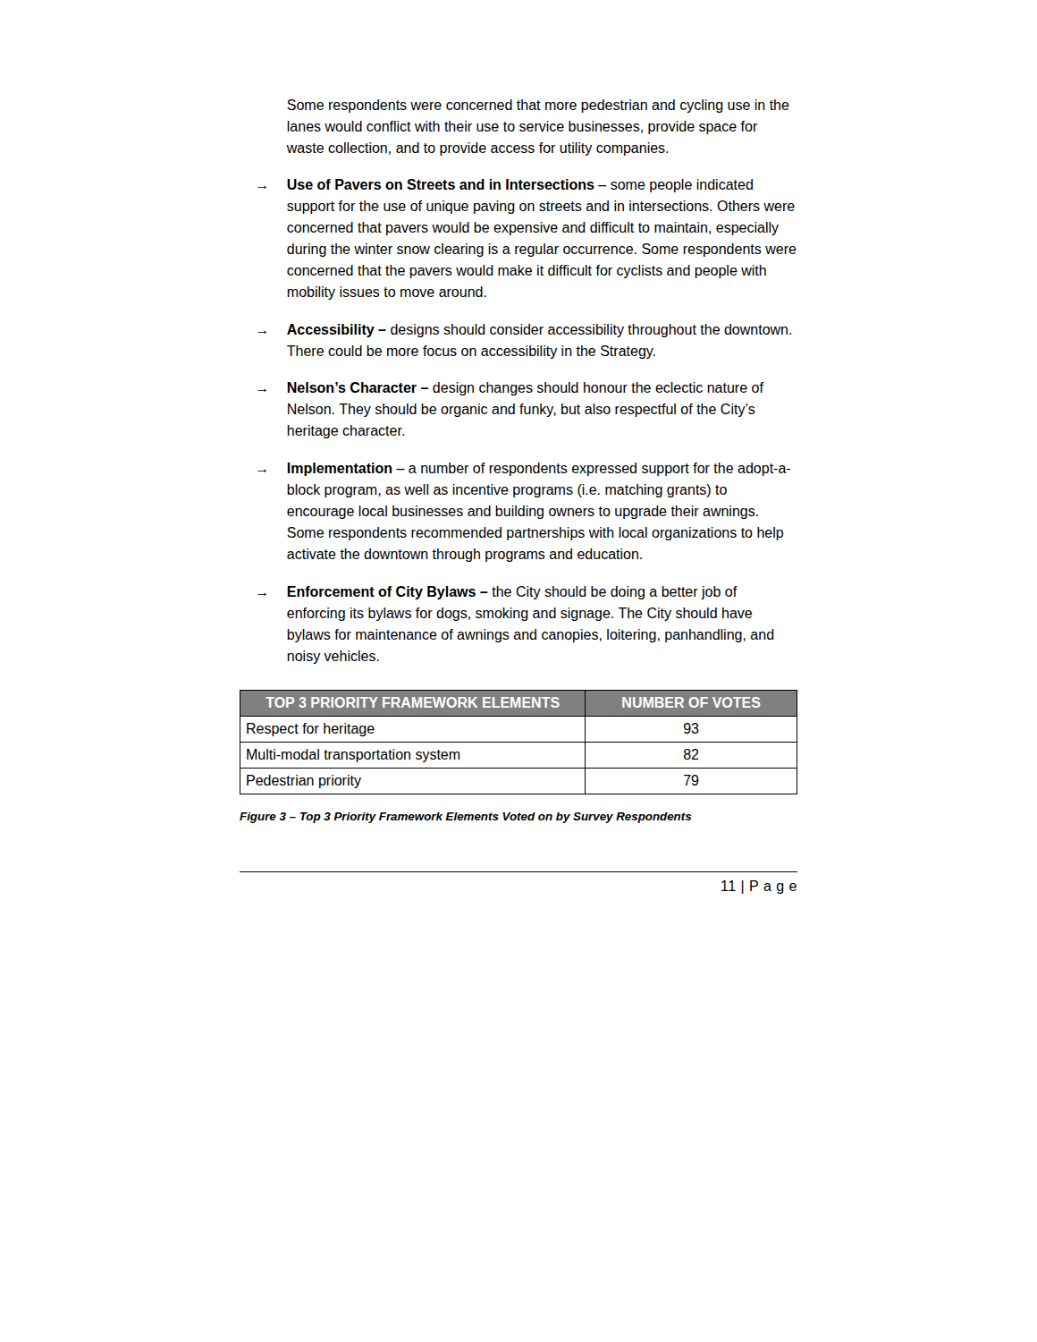Some respondents were concerned that more pedestrian and cycling use in the lanes would conflict with their use to service businesses, provide space for waste collection, and to provide access for utility companies.
Use of Pavers on Streets and in Intersections – some people indicated support for the use of unique paving on streets and in intersections. Others were concerned that pavers would be expensive and difficult to maintain, especially during the winter snow clearing is a regular occurrence. Some respondents were concerned that the pavers would make it difficult for cyclists and people with mobility issues to move around.
Accessibility – designs should consider accessibility throughout the downtown. There could be more focus on accessibility in the Strategy.
Nelson’s Character – design changes should honour the eclectic nature of Nelson. They should be organic and funky, but also respectful of the City’s heritage character.
Implementation – a number of respondents expressed support for the adopt-a-block program, as well as incentive programs (i.e. matching grants) to encourage local businesses and building owners to upgrade their awnings. Some respondents recommended partnerships with local organizations to help activate the downtown through programs and education.
Enforcement of City Bylaws – the City should be doing a better job of enforcing its bylaws for dogs, smoking and signage. The City should have bylaws for maintenance of awnings and canopies, loitering, panhandling, and noisy vehicles.
| TOP 3 PRIORITY FRAMEWORK ELEMENTS | NUMBER OF VOTES |
| --- | --- |
| Respect for heritage | 93 |
| Multi-modal transportation system | 82 |
| Pedestrian priority | 79 |
Figure 3 – Top 3 Priority Framework Elements Voted on by Survey Respondents
11 | P a g e